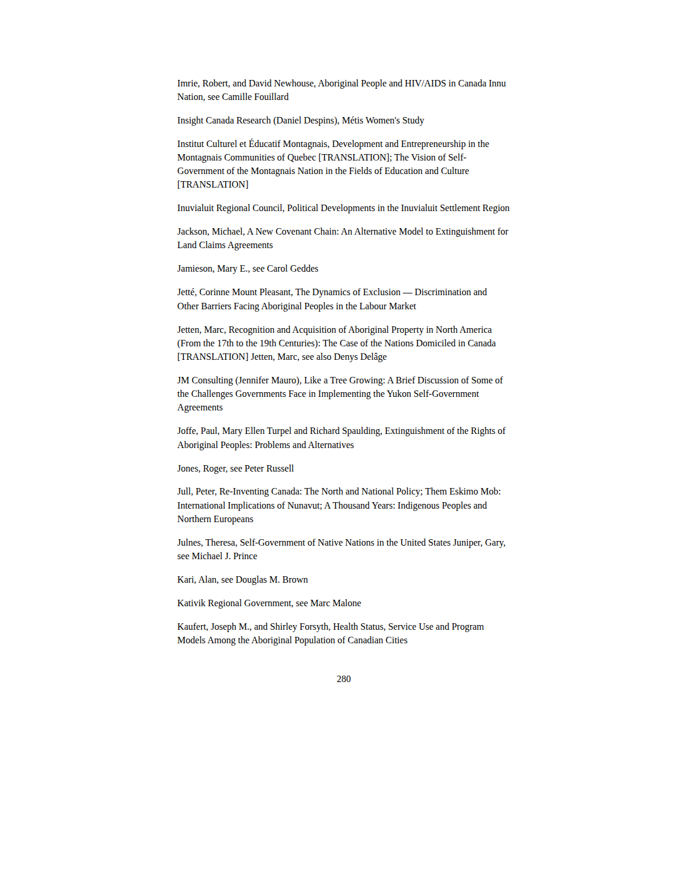Imrie, Robert, and David Newhouse, Aboriginal People and HIV/AIDS in Canada Innu Nation, see Camille Fouillard
Insight Canada Research (Daniel Despins), Métis Women's Study
Institut Culturel et Éducatif Montagnais, Development and Entrepreneurship in the Montagnais Communities of Quebec [TRANSLATION]; The Vision of Self-Government of the Montagnais Nation in the Fields of Education and Culture [TRANSLATION]
Inuvialuit Regional Council, Political Developments in the Inuvialuit Settlement Region
Jackson, Michael, A New Covenant Chain: An Alternative Model to Extinguishment for Land Claims Agreements
Jamieson, Mary E., see Carol Geddes
Jetté, Corinne Mount Pleasant, The Dynamics of Exclusion — Discrimination and Other Barriers Facing Aboriginal Peoples in the Labour Market
Jetten, Marc, Recognition and Acquisition of Aboriginal Property in North America (From the 17th to the 19th Centuries): The Case of the Nations Domiciled in Canada [TRANSLATION] Jetten, Marc, see also Denys Delâge
JM Consulting (Jennifer Mauro), Like a Tree Growing: A Brief Discussion of Some of the Challenges Governments Face in Implementing the Yukon Self-Government Agreements
Joffe, Paul, Mary Ellen Turpel and Richard Spaulding, Extinguishment of the Rights of Aboriginal Peoples: Problems and Alternatives
Jones, Roger, see Peter Russell
Jull, Peter, Re-Inventing Canada: The North and National Policy; Them Eskimo Mob: International Implications of Nunavut; A Thousand Years: Indigenous Peoples and Northern Europeans
Julnes, Theresa, Self-Government of Native Nations in the United States Juniper, Gary, see Michael J. Prince
Kari, Alan, see Douglas M. Brown
Kativik Regional Government, see Marc Malone
Kaufert, Joseph M., and Shirley Forsyth, Health Status, Service Use and Program Models Among the Aboriginal Population of Canadian Cities
280